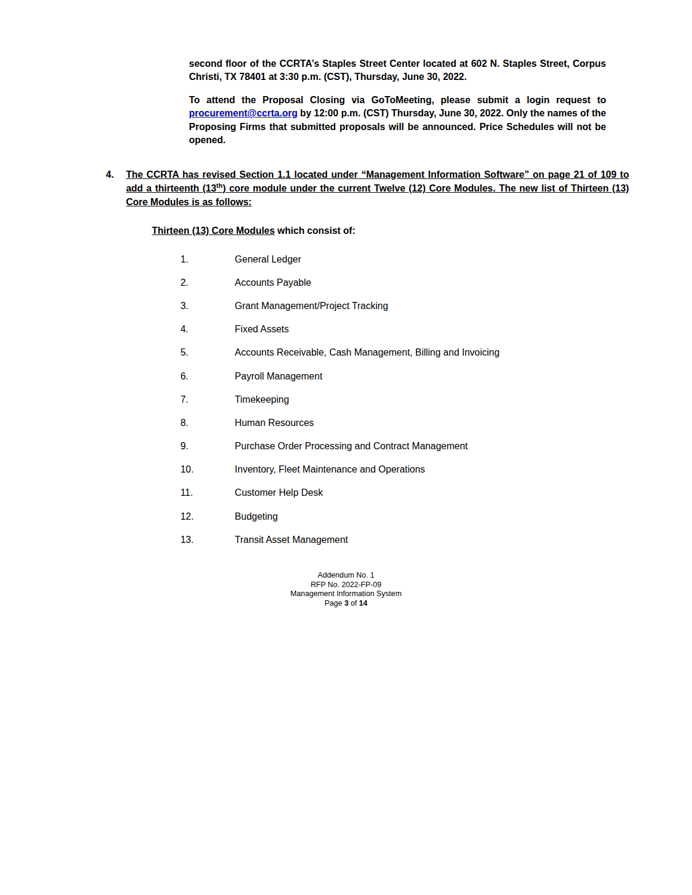second floor of the CCRTA’s Staples Street Center located at 602 N. Staples Street, Corpus Christi, TX 78401 at 3:30 p.m. (CST), Thursday, June 30, 2022.
To attend the Proposal Closing via GoToMeeting, please submit a login request to procurement@ccrta.org by 12:00 p.m. (CST) Thursday, June 30, 2022. Only the names of the Proposing Firms that submitted proposals will be announced. Price Schedules will not be opened.
4. The CCRTA has revised Section 1.1 located under “Management Information Software” on page 21 of 109 to add a thirteenth (13th) core module under the current Twelve (12) Core Modules. The new list of Thirteen (13) Core Modules is as follows:
Thirteen (13) Core Modules which consist of:
1. General Ledger
2. Accounts Payable
3. Grant Management/Project Tracking
4. Fixed Assets
5. Accounts Receivable, Cash Management, Billing and Invoicing
6. Payroll Management
7. Timekeeping
8. Human Resources
9. Purchase Order Processing and Contract Management
10. Inventory, Fleet Maintenance and Operations
11. Customer Help Desk
12. Budgeting
13. Transit Asset Management
Addendum No. 1
RFP No. 2022-FP-09
Management Information System
Page 3 of 14